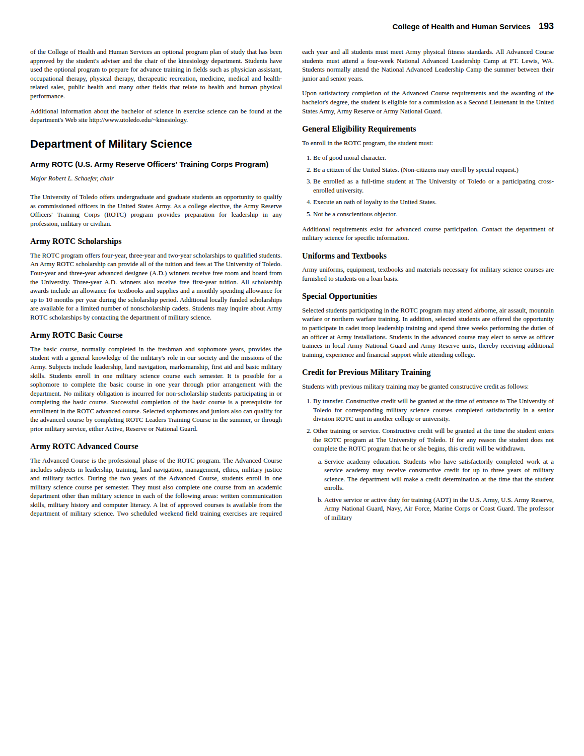College of Health and Human Services 193
of the College of Health and Human Services an optional program plan of study that has been approved by the student's adviser and the chair of the kinesiology department. Students have used the optional program to prepare for advance training in fields such as physician assistant, occupational therapy, physical therapy, therapeutic recreation, medicine, medical and health-related sales, public health and many other fields that relate to health and human physical performance.
Additional information about the bachelor of science in exercise science can be found at the department's Web site http://www.utoledo.edu/~kinesiology.
Department of Military Science
Army ROTC (U.S. Army Reserve Officers' Training Corps Program)
Major Robert L. Schaefer, chair
The University of Toledo offers undergraduate and graduate students an opportunity to qualify as commissioned officers in the United States Army. As a college elective, the Army Reserve Officers' Training Corps (ROTC) program provides preparation for leadership in any profession, military or civilian.
Army ROTC Scholarships
The ROTC program offers four-year, three-year and two-year scholarships to qualified students. An Army ROTC scholarship can provide all of the tuition and fees at The University of Toledo. Four-year and three-year advanced designee (A.D.) winners receive free room and board from the University. Three-year A.D. winners also receive free first-year tuition. All scholarship awards include an allowance for textbooks and supplies and a monthly spending allowance for up to 10 months per year during the scholarship period. Additional locally funded scholarships are available for a limited number of nonscholarship cadets. Students may inquire about Army ROTC scholarships by contacting the department of military science.
Army ROTC Basic Course
The basic course, normally completed in the freshman and sophomore years, provides the student with a general knowledge of the military's role in our society and the missions of the Army. Subjects include leadership, land navigation, marksmanship, first aid and basic military skills. Students enroll in one military science course each semester. It is possible for a sophomore to complete the basic course in one year through prior arrangement with the department. No military obligation is incurred for non-scholarship students participating in or completing the basic course. Successful completion of the basic course is a prerequisite for enrollment in the ROTC advanced course. Selected sophomores and juniors also can qualify for the advanced course by completing ROTC Leaders Training Course in the summer, or through prior military service, either Active, Reserve or National Guard.
Army ROTC Advanced Course
The Advanced Course is the professional phase of the ROTC program. The Advanced Course includes subjects in leadership, training, land navigation, management, ethics, military justice and military tactics. During the two years of the Advanced Course, students enroll in one military science course per semester. They must also complete one course from an academic department other than military science in each of the following areas: written communication skills, military history and computer literacy. A list of approved courses is available from the department of military science. Two scheduled weekend field training exercises are required each year and all students must meet Army physical fitness standards. All Advanced Course students must attend a four-week National Advanced Leadership Camp at FT. Lewis, WA. Students normally attend the National Advanced Leadership Camp the summer between their junior and senior years.
Upon satisfactory completion of the Advanced Course requirements and the awarding of the bachelor's degree, the student is eligible for a commission as a Second Lieutenant in the United States Army, Army Reserve or Army National Guard.
General Eligibility Requirements
To enroll in the ROTC program, the student must:
Be of good moral character.
Be a citizen of the United States. (Non-citizens may enroll by special request.)
Be enrolled as a full-time student at The University of Toledo or a participating cross-enrolled university.
Execute an oath of loyalty to the United States.
Not be a conscientious objector.
Additional requirements exist for advanced course participation. Contact the department of military science for specific information.
Uniforms and Textbooks
Army uniforms, equipment, textbooks and materials necessary for military science courses are furnished to students on a loan basis.
Special Opportunities
Selected students participating in the ROTC program may attend airborne, air assault, mountain warfare or northern warfare training. In addition, selected students are offered the opportunity to participate in cadet troop leadership training and spend three weeks performing the duties of an officer at Army installations. Students in the advanced course may elect to serve as officer trainees in local Army National Guard and Army Reserve units, thereby receiving additional training, experience and financial support while attending college.
Credit for Previous Military Training
Students with previous military training may be granted constructive credit as follows:
By transfer. Constructive credit will be granted at the time of entrance to The University of Toledo for corresponding military science courses completed satisfactorily in a senior division ROTC unit in another college or university.
Other training or service. Constructive credit will be granted at the time the student enters the ROTC program at The University of Toledo. If for any reason the student does not complete the ROTC program that he or she begins, this credit will be withdrawn.
Service academy education. Students who have satisfactorily completed work at a service academy may receive constructive credit for up to three years of military science. The department will make a credit determination at the time that the student enrolls.
Active service or active duty for training (ADT) in the U.S. Army, U.S. Army Reserve, Army National Guard, Navy, Air Force, Marine Corps or Coast Guard. The professor of military